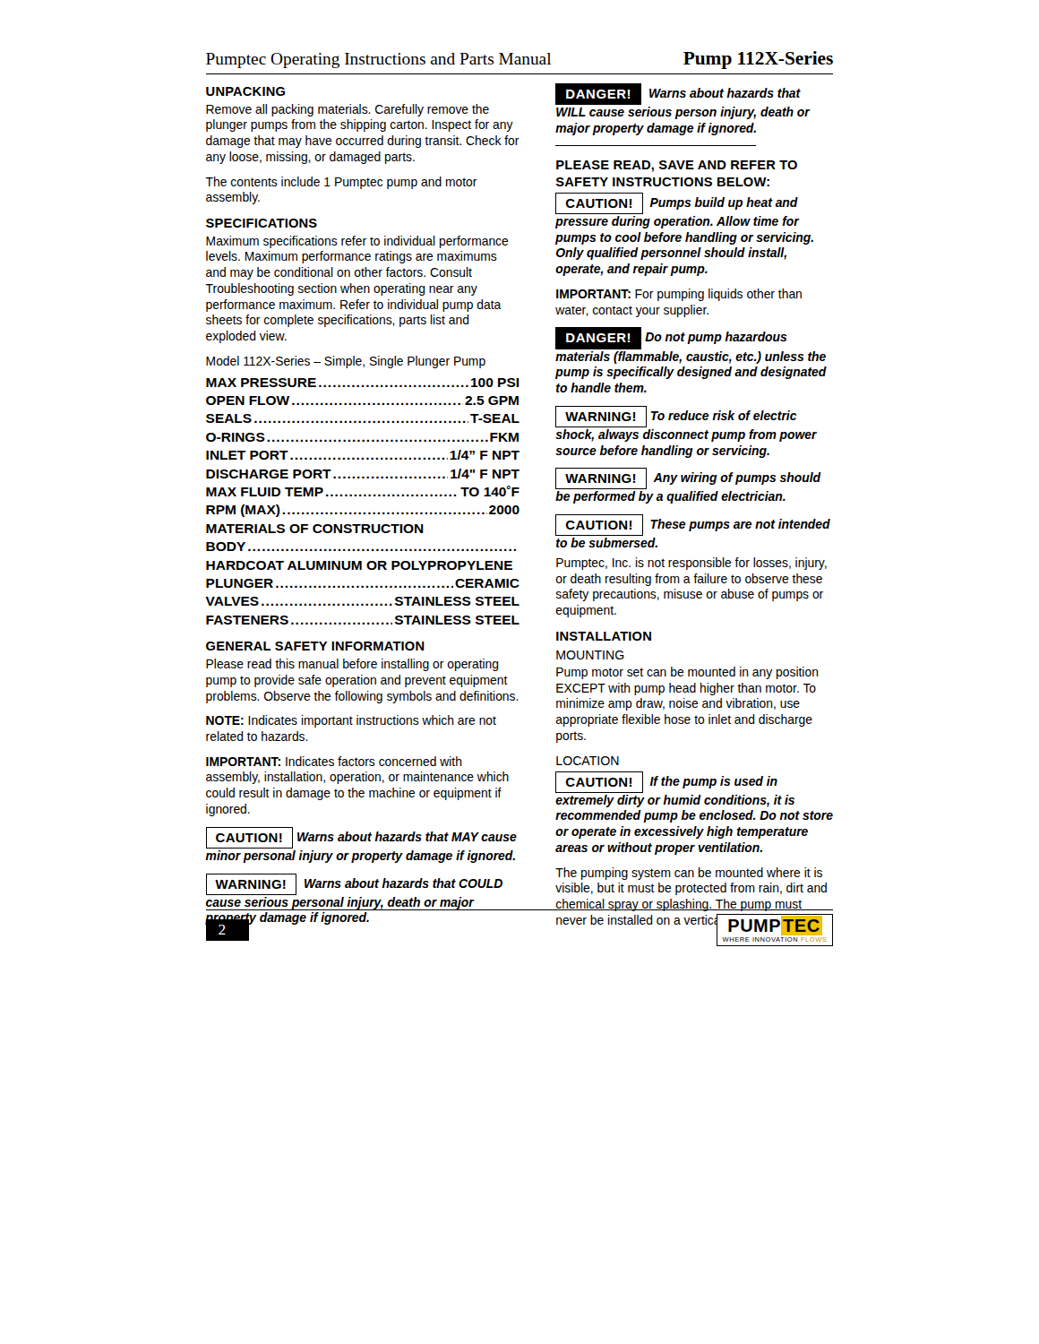Pumptec Operating Instructions and Parts Manual
Pump 112X-Series
UNPACKING
Remove all packing materials. Carefully remove the plunger pumps from the shipping carton. Inspect for any damage that may have occurred during transit. Check for any loose, missing, or damaged parts.
The contents include 1 Pumptec pump and motor assembly.
SPECIFICATIONS
Maximum specifications refer to individual performance levels. Maximum performance ratings are maximums and may be conditional on other factors. Consult Troubleshooting section when operating near any performance maximum. Refer to individual pump data sheets for complete specifications, parts list and exploded view.
Model 112X-Series – Simple, Single Plunger Pump
MAX PRESSURE...................................... 100 PSI
OPEN FLOW.......................................... 2.5 GPM
SEALS........................................................... T-SEAL
O-RINGS........................................................... FKM
INLET PORT...................................... 1/4” F NPT
DISCHARGE PORT.............................. 1/4" F NPT
MAX FLUID TEMP............................... TO 140˚F
RPM (MAX).................................................... 2000
MATERIALS OF CONSTRUCTION
BODY..........................................................................
HARDCOAT ALUMINUM OR POLYPROPYLENE
PLUNGER.............................................. CERAMIC
VALVES................................... STAINLESS STEEL
FASTENERS............................. STAINLESS STEEL
GENERAL SAFETY INFORMATION
Please read this manual before installing or operating pump to provide safe operation and prevent equipment problems. Observe the following symbols and definitions.
NOTE: Indicates important instructions which are not related to hazards.
IMPORTANT: Indicates factors concerned with assembly, installation, operation, or maintenance which could result in damage to the machine or equipment if ignored.
CAUTION!Warns about hazards that MAY cause minor personal injury or property damage if ignored.
WARNING! Warns about hazards that COULD cause serious personal injury, death or major property damage if ignored.
DANGER! Warns about hazards that WILL cause serious person injury, death or major property damage if ignored.
PLEASE READ, SAVE AND REFER TO SAFETY INSTRUCTIONS BELOW:
CAUTION! Pumps build up heat and pressure during operation. Allow time for pumps to cool before handling or servicing. Only qualified personnel should install, operate, and repair pump.
IMPORTANT: For pumping liquids other than water, contact your supplier.
DANGER!Do not pump hazardous materials (flammable, caustic, etc.) unless the pump is specifically designed and designated to handle them.
WARNING!To reduce risk of electric shock, always disconnect pump from power source before handling or servicing.
WARNING! Any wiring of pumps should be performed by a qualified electrician.
CAUTION! These pumps are not intended to be submersed.
Pumptec, Inc. is not responsible for losses, injury, or death resulting from a failure to observe these safety precautions, misuse or abuse of pumps or equipment.
INSTALLATION
MOUNTING
Pump motor set can be mounted in any position EXCEPT with pump head higher than motor. To minimize amp draw, noise and vibration, use appropriate flexible hose to inlet and discharge ports.
LOCATION
CAUTION! If the pump is used in extremely dirty or humid conditions, it is recommended pump be enclosed. Do not store or operate in excessively high temperature areas or without proper ventilation.
The pumping system can be mounted where it is visible, but it must be protected from rain, dirt and chemical spray or splashing. The pump must never be installed on a vertical
2
PUMP TEC
WHERE INNOVATION FLOWS